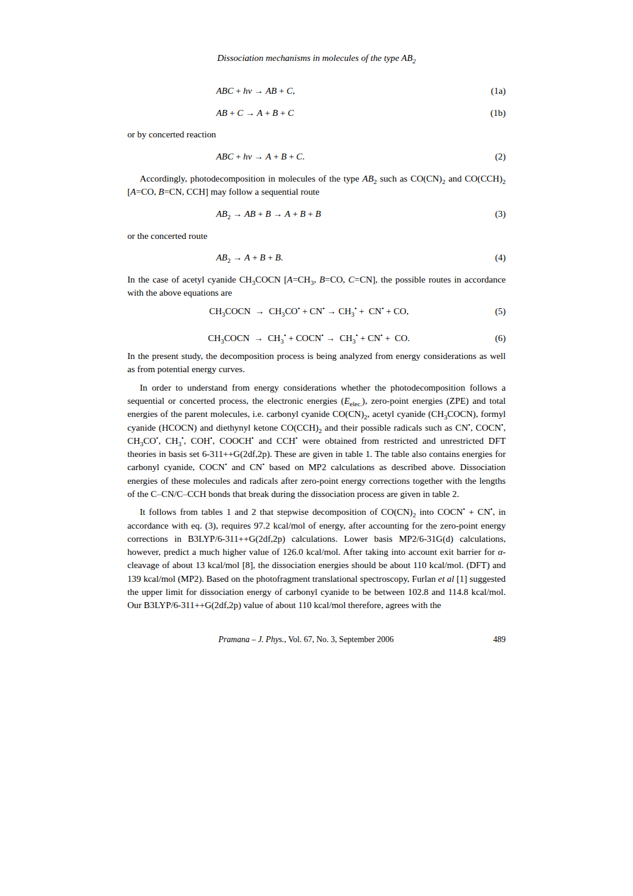Dissociation mechanisms in molecules of the type AB2
ABC + hν → AB + C,
(1a)
AB + C → A + B + C
(1b)
or by concerted reaction
ABC + hν → A + B + C.
(2)
Accordingly, photodecomposition in molecules of the type AB2 such as CO(CN)2 and CO(CCH)2 [A=CO, B=CN, CCH] may follow a sequential route
AB2 → AB + B → A + B + B
(3)
or the concerted route
AB2 → A + B + B.
(4)
In the case of acetyl cyanide CH3COCN [A=CH3, B=CO, C=CN], the possible routes in accordance with the above equations are
CH3COCN → CH3CO• + CN• → CH3• + CN• + CO,
(5)
CH3COCN → CH3• + COCN• → CH3• + CN• + CO.
(6)
In the present study, the decomposition process is being analyzed from energy considerations as well as from potential energy curves.
In order to understand from energy considerations whether the photodecom​position follows a sequential or concerted process, the electronic energies (Eelec.), zero-point energies (ZPE) and total energies of the parent molecules, i.e. car​bonyl cyanide CO(CN)2, acetyl cyanide (CH3COCN), formyl cyanide (HCOCN) and diethynyl ketone CO(CCH)2 and their possible radicals such as CN•, COCN•, CH3CO•, CH3•, COH•, COOCH• and CCH• were obtained from restricted and unrestricted DFT theories in basis set 6-311++G(2df,2p). These are given in ta​ble 1. The table also contains energies for carbonyl cyanide, COCN• and CN• based on MP2 calculations as described above. Dissociation energies of these mole​cules and radicals after zero-point energy corrections together with the lengths of the C–CN/C–CCH bonds that break during the dissociation process are given in table 2.
It follows from tables 1 and 2 that stepwise decomposition of CO(CN)2 into COCN• + CN•, in accordance with eq. (3), requires 97.2 kcal/mol of energy, af​ter accounting for the zero-point energy corrections in B3LYP/6-311++G(2df,2p) calculations. Lower basis MP2/6-31G(d) calculations, however, predict a much higher value of 126.0 kcal/mol. After taking into account exit barrier for α-cleavage of about 13 kcal/mol [8], the dissociation energies should be about 110 kcal/mol. (DFT) and 139 kcal/mol (MP2). Based on the photofragment translational spectroscopy, Furlan et al [1] suggested the upper limit for dissoci​ation energy of carbonyl cyanide to be between 102.8 and 114.8 kcal/mol. Our B3LYP/6-311++G(2df,2p) value of about 110 kcal/mol therefore, agrees with the
Pramana – J. Phys., Vol. 67, No. 3, September 2006
489